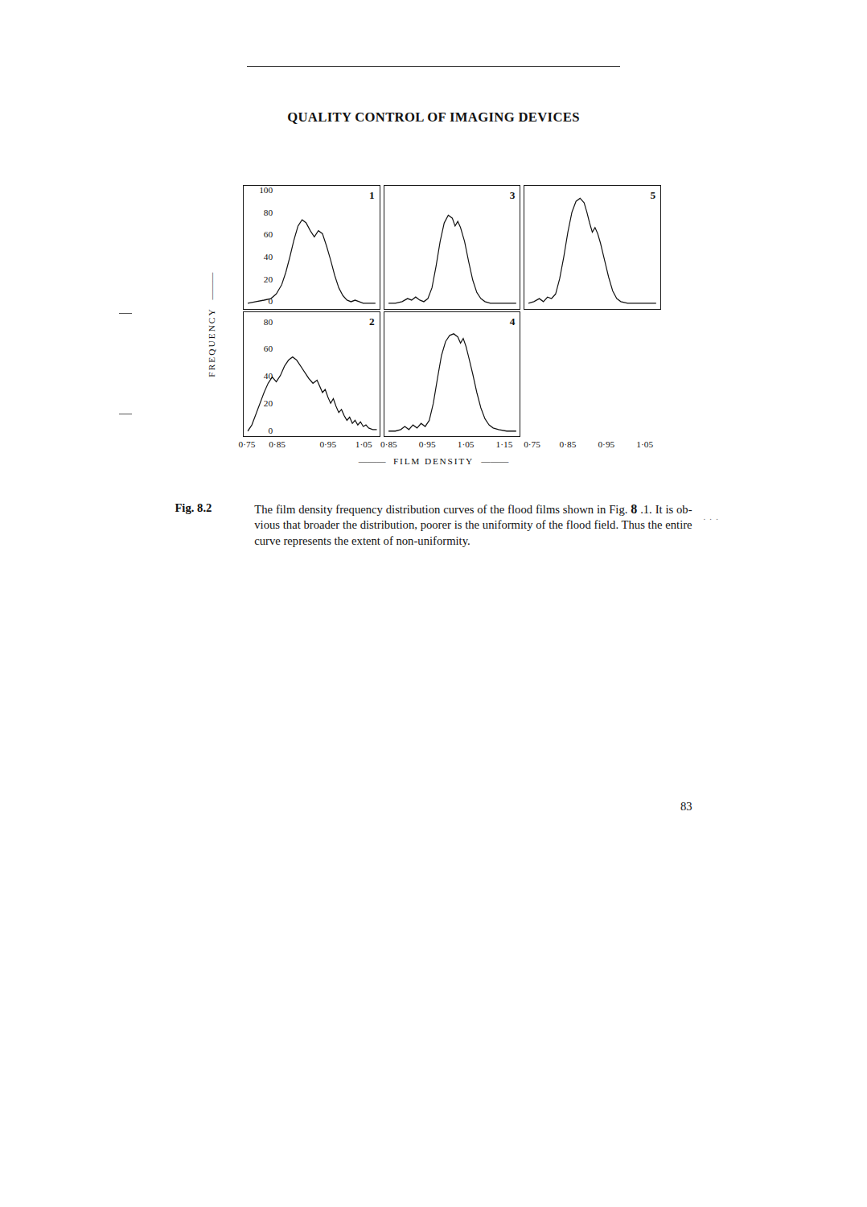Quality Control of Imaging Devices
FREQUENCY ———
1
100 80 60 40 20 0
3
5
2
80 60 40 20 0
4
0·75 0·85 0·95 1·05
0·85 0·95 1·05 1·15
0·75 0·85 0·95 1·05
——— FILM DENSITY ———
. . .
Fig. 8.2
The film density frequency distribution curves of the flood films shown in Fig. 8 .1. It is obvious that broader the distribution, poorer is the uniformity of the flood field. Thus the entire curve represents the extent of non-uniformity.
83